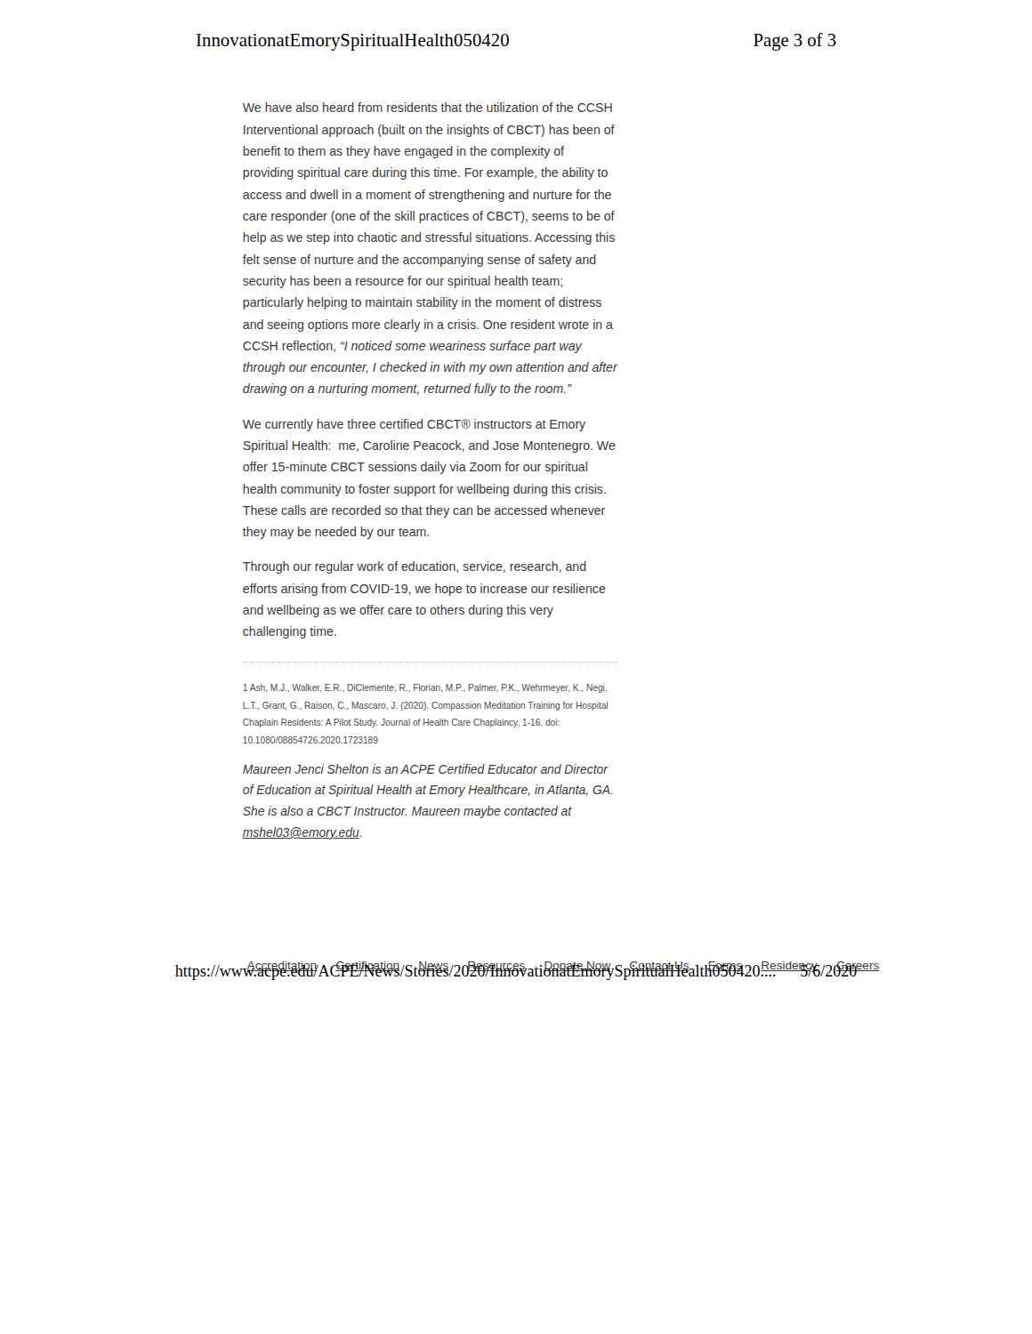InnovationatEmorySpiritualHealth050420 Page 3 of 3
We have also heard from residents that the utilization of the CCSH Interventional approach (built on the insights of CBCT) has been of benefit to them as they have engaged in the complexity of providing spiritual care during this time. For example, the ability to access and dwell in a moment of strengthening and nurture for the care responder (one of the skill practices of CBCT), seems to be of help as we step into chaotic and stressful situations. Accessing this felt sense of nurture and the accompanying sense of safety and security has been a resource for our spiritual health team; particularly helping to maintain stability in the moment of distress and seeing options more clearly in a crisis. One resident wrote in a CCSH reflection, “I noticed some weariness surface part way through our encounter, I checked in with my own attention and after drawing on a nurturing moment, returned fully to the room.”
We currently have three certified CBCT® instructors at Emory Spiritual Health: me, Caroline Peacock, and Jose Montenegro. We offer 15-minute CBCT sessions daily via Zoom for our spiritual health community to foster support for wellbeing during this crisis. These calls are recorded so that they can be accessed whenever they may be needed by our team.
Through our regular work of education, service, research, and efforts arising from COVID-19, we hope to increase our resilience and wellbeing as we offer care to others during this very challenging time.
1 Ash, M.J., Walker, E.R., DiClemente, R., Florian, M.P., Palmer, P.K., Wehrmeyer, K., Negi, L.T., Grant, G., Raison, C., Mascaro, J. (2020). Compassion Meditation Training for Hospital Chaplain Residents: A Pilot Study. Journal of Health Care Chaplaincy, 1-16. doi: 10.1080/08854726.2020.1723189
Maureen Jenci Shelton is an ACPE Certified Educator and Director of Education at Spiritual Health at Emory Healthcare, in Atlanta, GA. She is also a CBCT Instructor. Maureen maybe contacted at mshel03@emory.edu.
Accreditation Certification News Resources Donate Now Contact Us Forms Residency Careers
https://www.acpe.edu/ACPE/News/Stories/2020/InnovationatEmorySpiritualHealth050420.... 5/6/2020